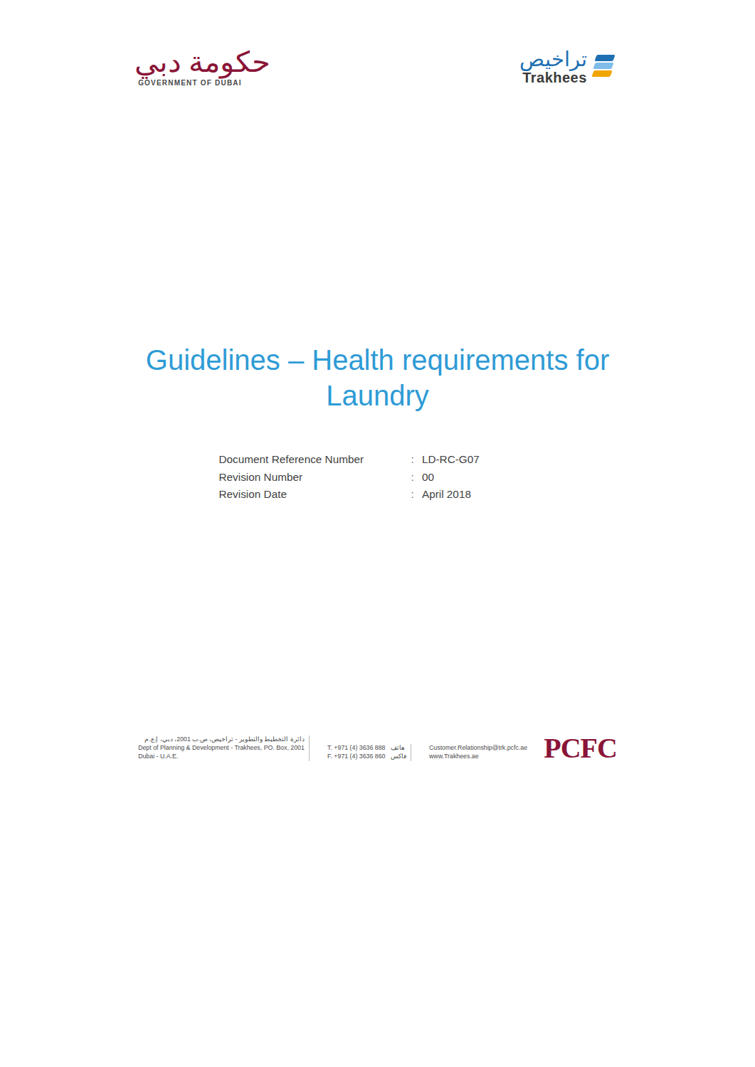حكومة دبي
GOVERNMENT OF DUBAI
تراخيص
Trakhees
Guidelines – Health requirements for Laundry
| Document Reference Number | : | LD-RC-G07 |
| Revision Number | : | 00 |
| Revision Date | : | April 2018 |
دائرة التخطيط والتطوير - تراخيص، ص.ب 2001، دبي، إ.ع.م
Dept of Planning & Development - Trakhees, PO. Box, 2001
Dubai - U.A.E.
T. +971 (4) 3636 888 هاتف
F. +971 (4) 3636 860 فاكس
Customer.Relationship@trk.pcfc.ae
www.Trakhees.ae
PCFC